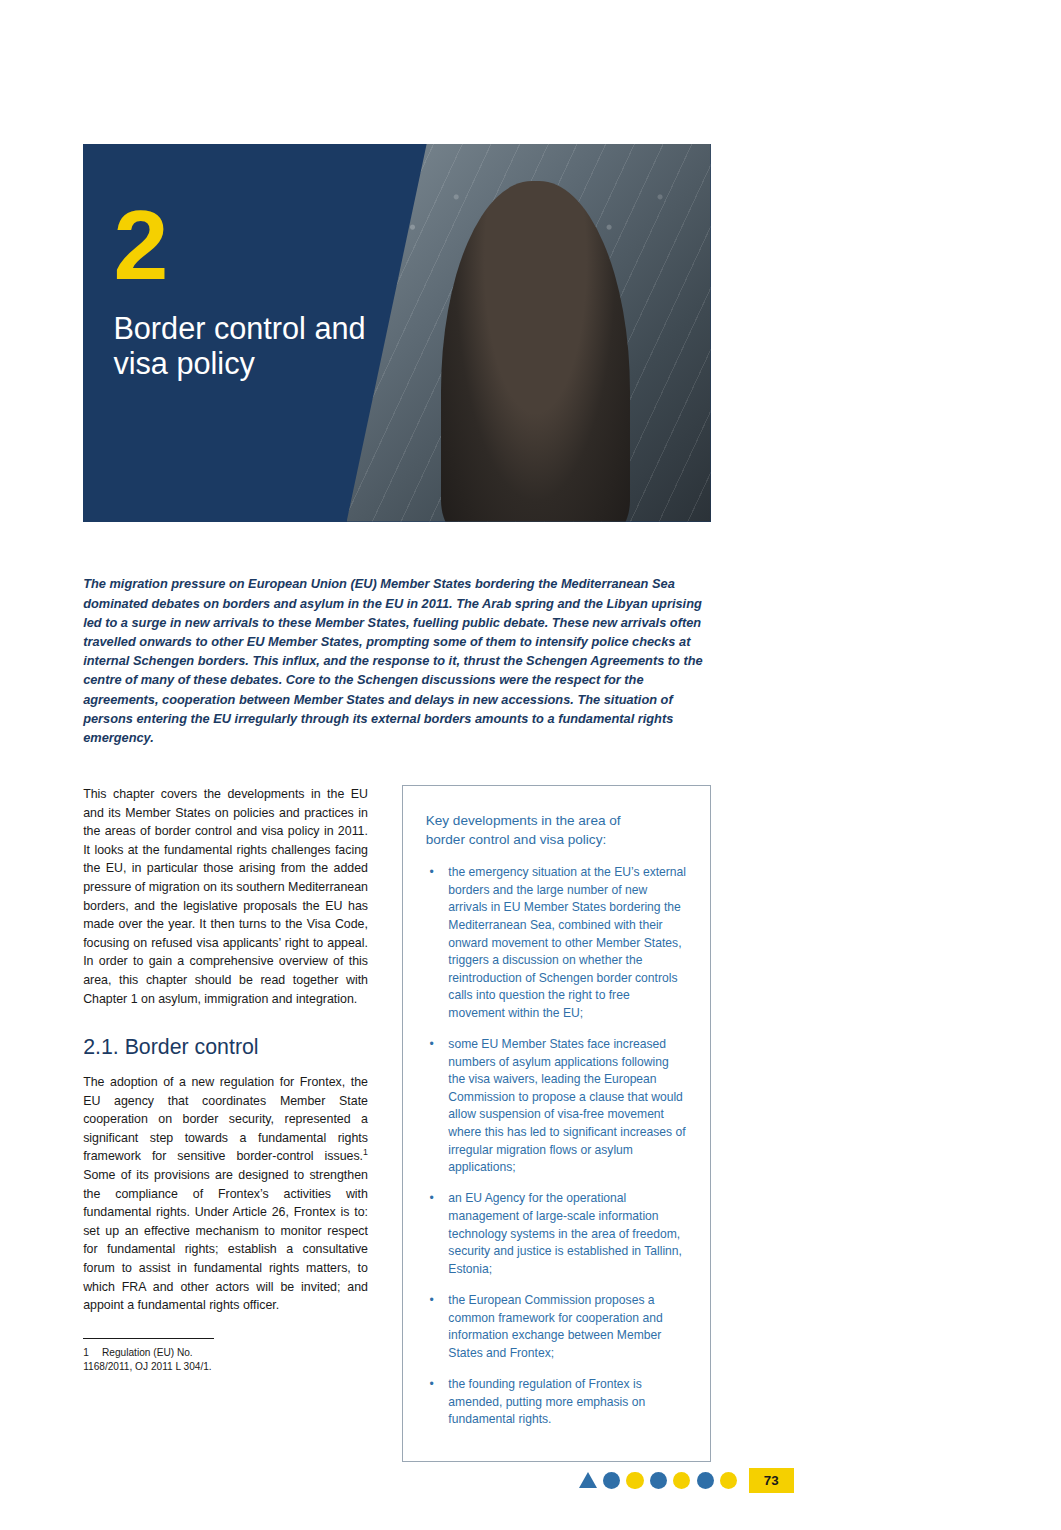2
Border control and
visa policy
The migration pressure on European Union (EU) Member States bordering the Mediterranean Sea dominated debates on borders and asylum in the EU in 2011. The Arab spring and the Libyan uprising led to a surge in new arrivals to these Member States, fuelling public debate. These new arrivals often travelled onwards to other EU Member States, prompting some of them to intensify police checks at internal Schengen borders. This influx, and the response to it, thrust the Schengen Agreements to the centre of many of these debates. Core to the Schengen discussions were the respect for the agreements, cooperation between Member States and delays in new accessions. The situation of persons entering the EU irregularly through its external borders amounts to a fundamental rights emergency.
This chapter covers the developments in the EU and its Member States on policies and practices in the areas of border control and visa policy in 2011. It looks at the fundamental rights challenges facing the EU, in particular those arising from the added pressure of migration on its southern Mediterranean borders, and the legislative proposals the EU has made over the year. It then turns to the Visa Code, focusing on refused visa applicants’ right to appeal. In order to gain a comprehensive overview of this area, this chapter should be read together with Chapter 1 on asylum, immigration and integration.
2.1. Border control
The adoption of a new regulation for Frontex, the EU agency that coordinates Member State cooperation on border security, represented a significant step towards a fundamental rights framework for sensitive border-control issues.1 Some of its provisions are designed to strengthen the compliance of Frontex’s activities with fundamental rights. Under Article 26, Frontex is to: set up an effective mechanism to monitor respect for fundamental rights; establish a consultative forum to assist in fundamental rights matters, to which FRA and other actors will be invited; and appoint a fundamental rights officer.
1 Regulation (EU) No. 1168/2011, OJ 2011 L 304/1.
Key developments in the area of
border control and visa policy:
the emergency situation at the EU’s external borders and the large number of new arrivals in EU Member States bordering the Mediterranean Sea, combined with their onward movement to other Member States, triggers a discussion on whether the reintroduction of Schengen border controls calls into question the right to free movement within the EU;
some EU Member States face increased numbers of asylum applications following the visa waivers, leading the European Commission to propose a clause that would allow suspension of visa-free movement where this has led to significant increases of irregular migration flows or asylum applications;
an EU Agency for the operational management of large-scale information technology systems in the area of freedom, security and justice is established in Tallinn, Estonia;
the European Commission proposes a common framework for cooperation and information exchange between Member States and Frontex;
the founding regulation of Frontex is amended, putting more emphasis on fundamental rights.
73